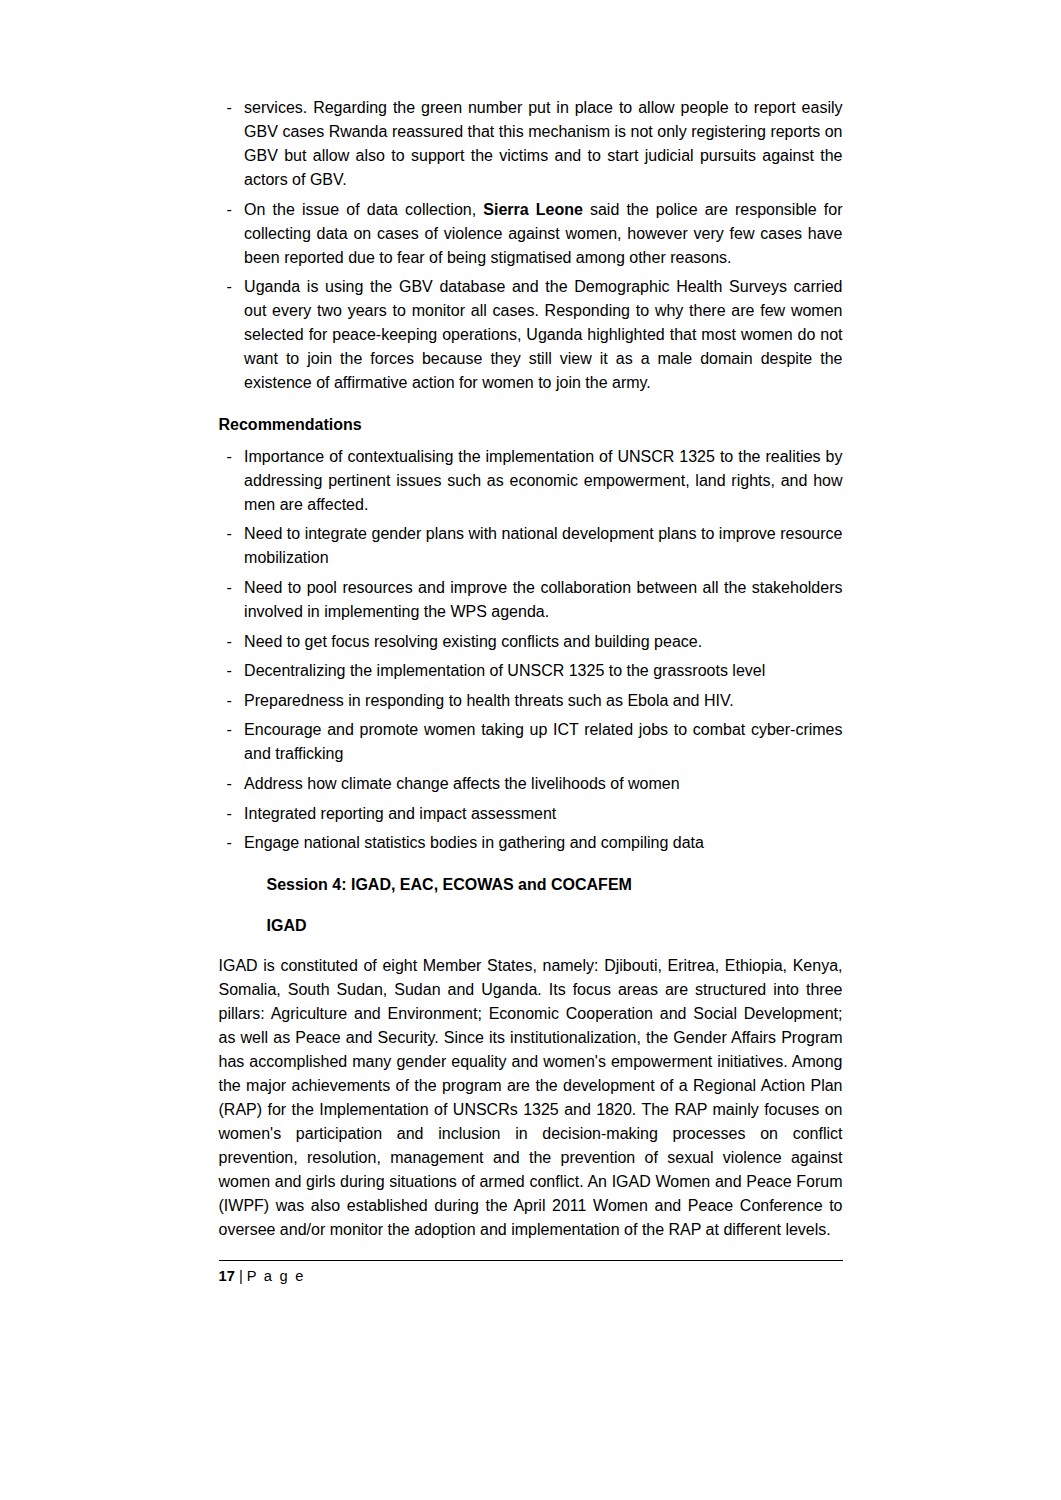services. Regarding the green number put in place to allow people to report easily GBV cases Rwanda reassured that this mechanism is not only registering reports on GBV but allow also to support the victims and to start judicial pursuits against the actors of GBV.
On the issue of data collection, Sierra Leone said the police are responsible for collecting data on cases of violence against women, however very few cases have been reported due to fear of being stigmatised among other reasons.
Uganda is using the GBV database and the Demographic Health Surveys carried out every two years to monitor all cases. Responding to why there are few women selected for peace-keeping operations, Uganda highlighted that most women do not want to join the forces because they still view it as a male domain despite the existence of affirmative action for women to join the army.
Recommendations
Importance of contextualising the implementation of UNSCR 1325 to the realities by addressing pertinent issues such as economic empowerment, land rights, and how men are affected.
Need to integrate gender plans with national development plans to improve resource mobilization
Need to pool resources and improve the collaboration between all the stakeholders involved in implementing the WPS agenda.
Need to get focus resolving existing conflicts and building peace.
Decentralizing the implementation of UNSCR 1325 to the grassroots level
Preparedness in responding to health threats such as Ebola and HIV.
Encourage and promote women taking up ICT related jobs to combat cyber-crimes and trafficking
Address how climate change affects the livelihoods of women
Integrated reporting and impact assessment
Engage national statistics bodies in gathering and compiling data
Session 4: IGAD, EAC, ECOWAS and COCAFEM
IGAD
IGAD is constituted of eight Member States, namely: Djibouti, Eritrea, Ethiopia, Kenya, Somalia, South Sudan, Sudan and Uganda. Its focus areas are structured into three pillars: Agriculture and Environment; Economic Cooperation and Social Development; as well as Peace and Security. Since its institutionalization, the Gender Affairs Program has accomplished many gender equality and women's empowerment initiatives. Among the major achievements of the program are the development of a Regional Action Plan (RAP) for the Implementation of UNSCRs 1325 and 1820. The RAP mainly focuses on women's participation and inclusion in decision-making processes on conflict prevention, resolution, management and the prevention of sexual violence against women and girls during situations of armed conflict. An IGAD Women and Peace Forum (IWPF) was also established during the April 2011 Women and Peace Conference to oversee and/or monitor the adoption and implementation of the RAP at different levels.
17 | P a g e